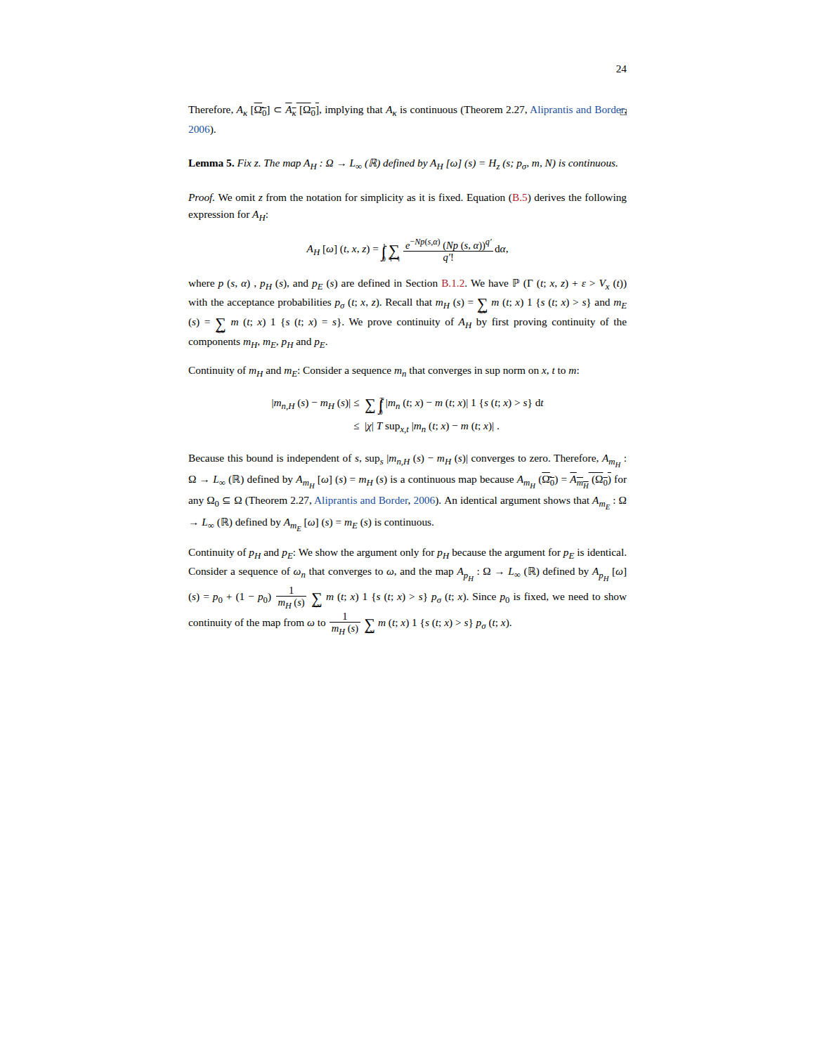24
Therefore, Aκ [Ω̄0] ⊂ Aκ [Ω0], implying that Aκ is continuous (Theorem 2.27, Aliprantis and Border, 2006).□
Lemma 5. Fix z. The map AH : Ω → L∞ (ℝ) defined by AH [ω] (s) = Hz (s; pσ, m, N) is continuous.
Proof. We omit z from the notation for simplicity as it is fixed. Equation (B.5) derives the following expression for AH:
AH [ω] (t, x, z) = ∫01 ∑q′<q e−Np(s,α) (Np (s, α))q′q′!dα,
where p (s, α) , pH (s), and pE (s) are defined in Section B.1.2. We have ℙ (Γ (t; x, z) + ε > Vx (t)) with the acceptance probabilities pσ (t; x, z). Recall that mH (s) = ∑t,x m (t; x) 1 {s (t; x) > s} and mE (s) = ∑t,x m (t; x) 1 {s (t; x) = s}. We prove continuity of AH by first proving continuity of the components mH, mE, pH and pE.
Continuity of mH and mE: Consider a sequence mn that converges in sup norm on x, t to m:
|mn,H (s) − mH (s)| ≤
∑x ∫0T |mn (t; x) − m (t; x)| 1 {s (t; x) > s} dt
≤
|χ| T supx,t |mn (t; x) − m (t; x)| .
Because this bound is independent of s, sups |mn,H (s) − mH (s)| converges to zero. Therefore, AmH : Ω → L∞ (ℝ) defined by AmH [ω] (s) = mH (s) is a continuous map because AmH (Ω̄0) = AmH (Ω0) for any Ω0 ⊆ Ω (Theorem 2.27, Aliprantis and Border, 2006). An identical argument shows that AmE : Ω → L∞ (ℝ) defined by AmE [ω] (s) = mE (s) is continuous.
Continuity of pH and pE: We show the argument only for pH because the argument for pE is identical. Consider a sequence of ωn that converges to ω, and the map ApH : Ω → L∞ (ℝ) defined by ApH [ω] (s) = p0 + (1 − p0) 1 mH (s) ∑t,x m (t; x) 1 {s (t; x) > s} pσ (t; x). Since p0 is fixed, we need to show continuity of the map from ω to 1 mH (s) ∑t,x m (t; x) 1 {s (t; x) > s} pσ (t; x).